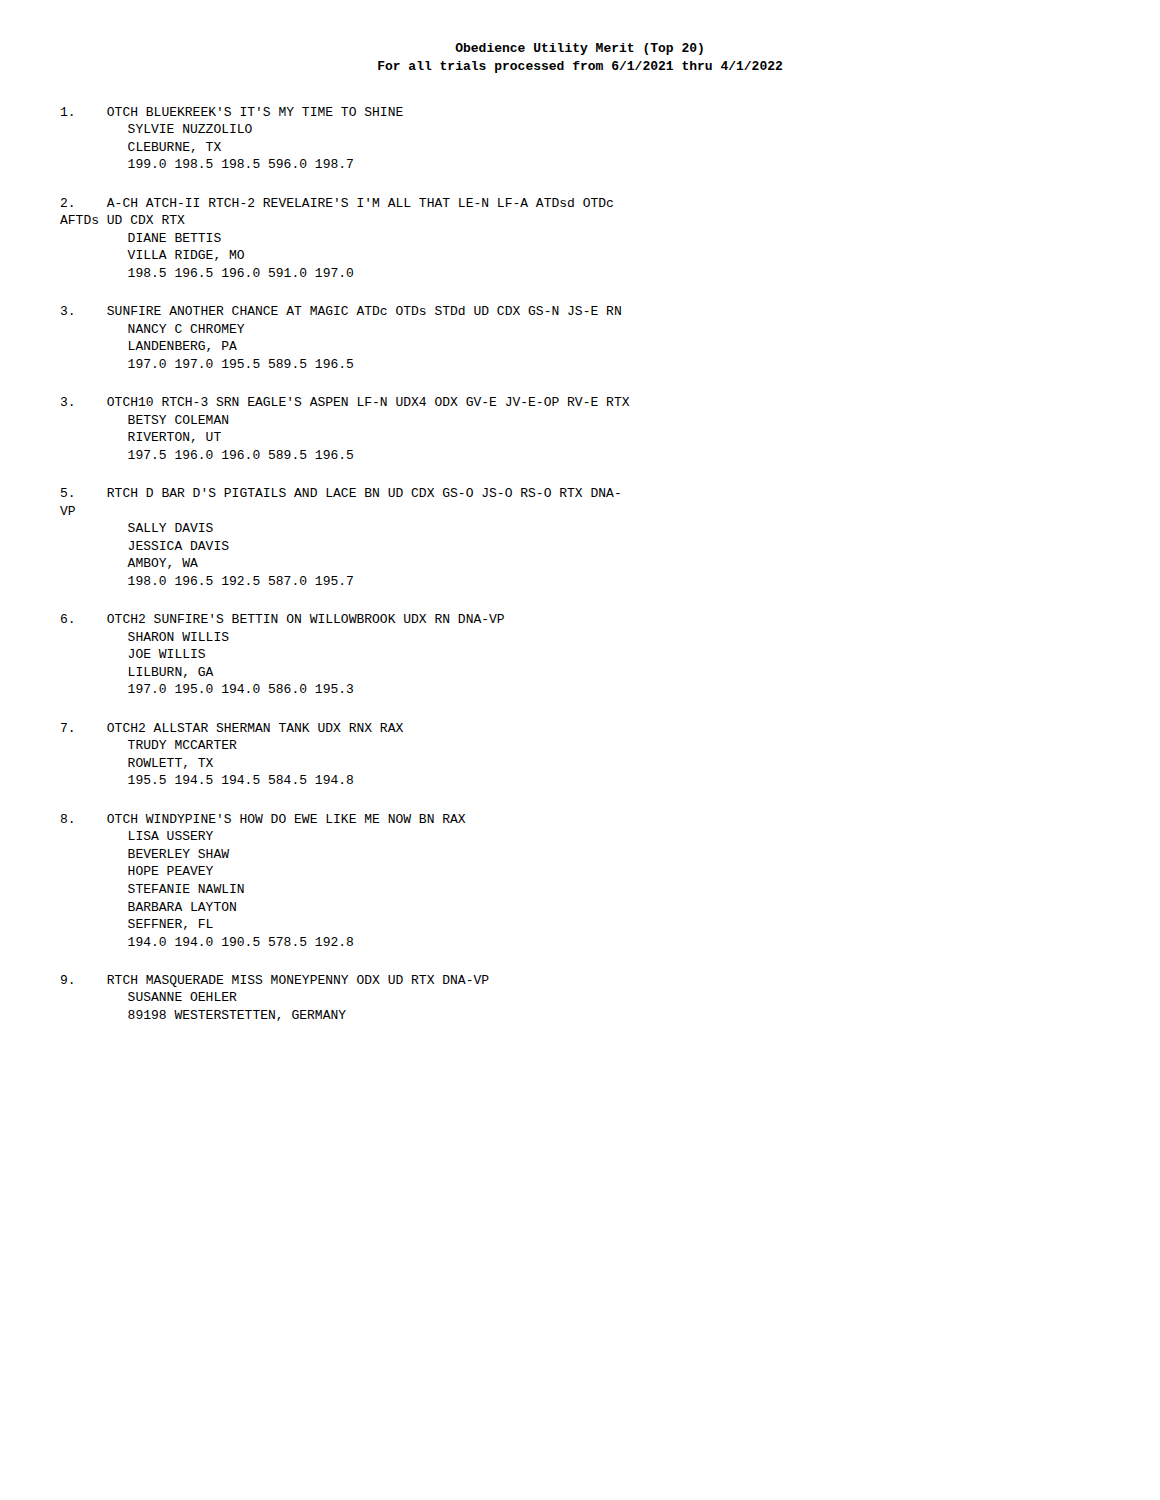Obedience Utility Merit (Top 20) For all trials processed from 6/1/2021 thru 4/1/2022
1.
OTCH BLUEKREEK'S IT'S MY TIME TO SHINE SYLVIE NUZZOLILO CLEBURNE, TX 199.0 198.5 198.5 596.0 198.7
2.
A-CH ATCH-II RTCH-2 REVELAIRE'S I'M ALL THAT LE-N LF-A ATDsd OTDc
AFTDs UD CDX RTX
DIANE BETTIS VILLA RIDGE, MO 198.5 196.5 196.0 591.0 197.0
3.
SUNFIRE ANOTHER CHANCE AT MAGIC ATDc OTDs STDd UD CDX GS-N JS-E RN NANCY C CHROMEY LANDENBERG, PA 197.0 197.0 195.5 589.5 196.5
3.
OTCH10 RTCH-3 SRN EAGLE'S ASPEN LF-N UDX4 ODX GV-E JV-E-OP RV-E RTX BETSY COLEMAN RIVERTON, UT 197.5 196.0 196.0 589.5 196.5
5.
RTCH D BAR D'S PIGTAILS AND LACE BN UD CDX GS-O JS-O RS-O RTX DNA-
VP
SALLY DAVIS JESSICA DAVIS AMBOY, WA 198.0 196.5 192.5 587.0 195.7
6.
OTCH2 SUNFIRE'S BETTIN ON WILLOWBROOK UDX RN DNA-VP SHARON WILLIS JOE WILLIS LILBURN, GA 197.0 195.0 194.0 586.0 195.3
7.
OTCH2 ALLSTAR SHERMAN TANK UDX RNX RAX TRUDY MCCARTER ROWLETT, TX 195.5 194.5 194.5 584.5 194.8
8.
OTCH WINDYPINE'S HOW DO EWE LIKE ME NOW BN RAX LISA USSERY BEVERLEY SHAW HOPE PEAVEY STEFANIE NAWLIN BARBARA LAYTON SEFFNER, FL 194.0 194.0 190.5 578.5 192.8
9.
RTCH MASQUERADE MISS MONEYPENNY ODX UD RTX DNA-VP SUSANNE OEHLER 89198 WESTERSTETTEN, GERMANY